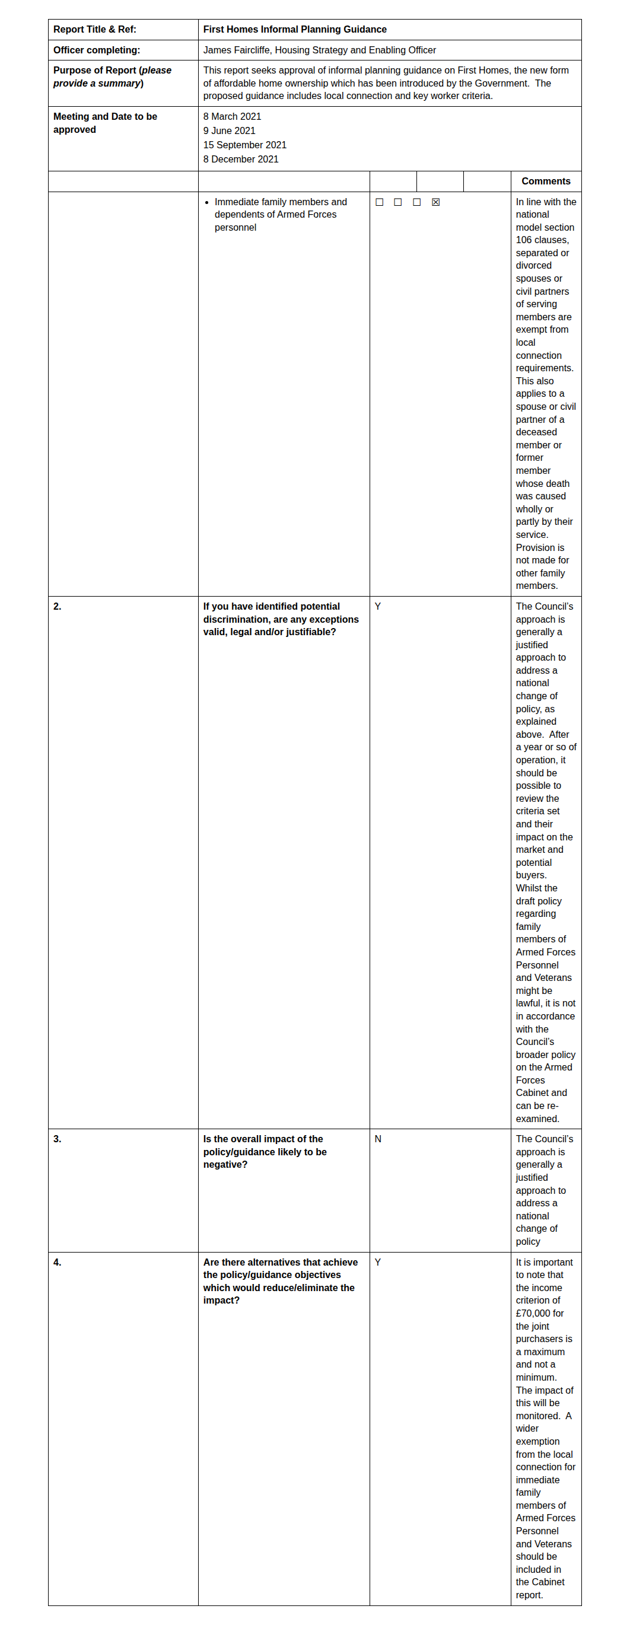| Report Title & Ref: | First Homes Informal Planning Guidance |
| Officer completing: | James Faircliffe, Housing Strategy and Enabling Officer |
| Purpose of Report ( please provide a summary ) | This report seeks approval of informal planning guidance on First Homes, the new form of affordable home ownership which has been introduced by the Government. The proposed guidance includes local connection and key worker criteria. |
| Meeting and Date to be approved | 8 March 2021 9 June 2021 15 September 2021 8 December 2021 |
| | | | | | Comments |
| | Immediate family members and dependents of Armed Forces personnel | ☐ ☐ ☐ ☒ | In line with the national model section 106 clauses, separated or divorced spouses or civil partners of serving members are exempt from local connection requirements. This also applies to a spouse or civil partner of a deceased member or former member whose death was caused wholly or partly by their service. Provision is not made for other family members. |
| 2. | If you have identified potential discrimination, are any exceptions valid, legal and/or justifiable? | Y | The Council’s approach is generally a justified approach to address a national change of policy, as explained above. After a year or so of operation, it should be possible to review the criteria set and their impact on the market and potential buyers. Whilst the draft policy regarding family members of Armed Forces Personnel and Veterans might be lawful, it is not in accordance with the Council’s broader policy on the Armed Forces Cabinet and can be re-examined. |
| 3. | Is the overall impact of the policy/guidance likely to be negative? | N | The Council’s approach is generally a justified approach to address a national change of policy |
| 4. | Are there alternatives that achieve the policy/guidance objectives which would reduce/eliminate the impact? | Y | It is important to note that the income criterion of £70,000 for the joint purchasers is a maximum and not a minimum. The impact of this will be monitored. A wider exemption from the local connection for immediate family members of Armed Forces Personnel and Veterans should be included in the Cabinet report. |